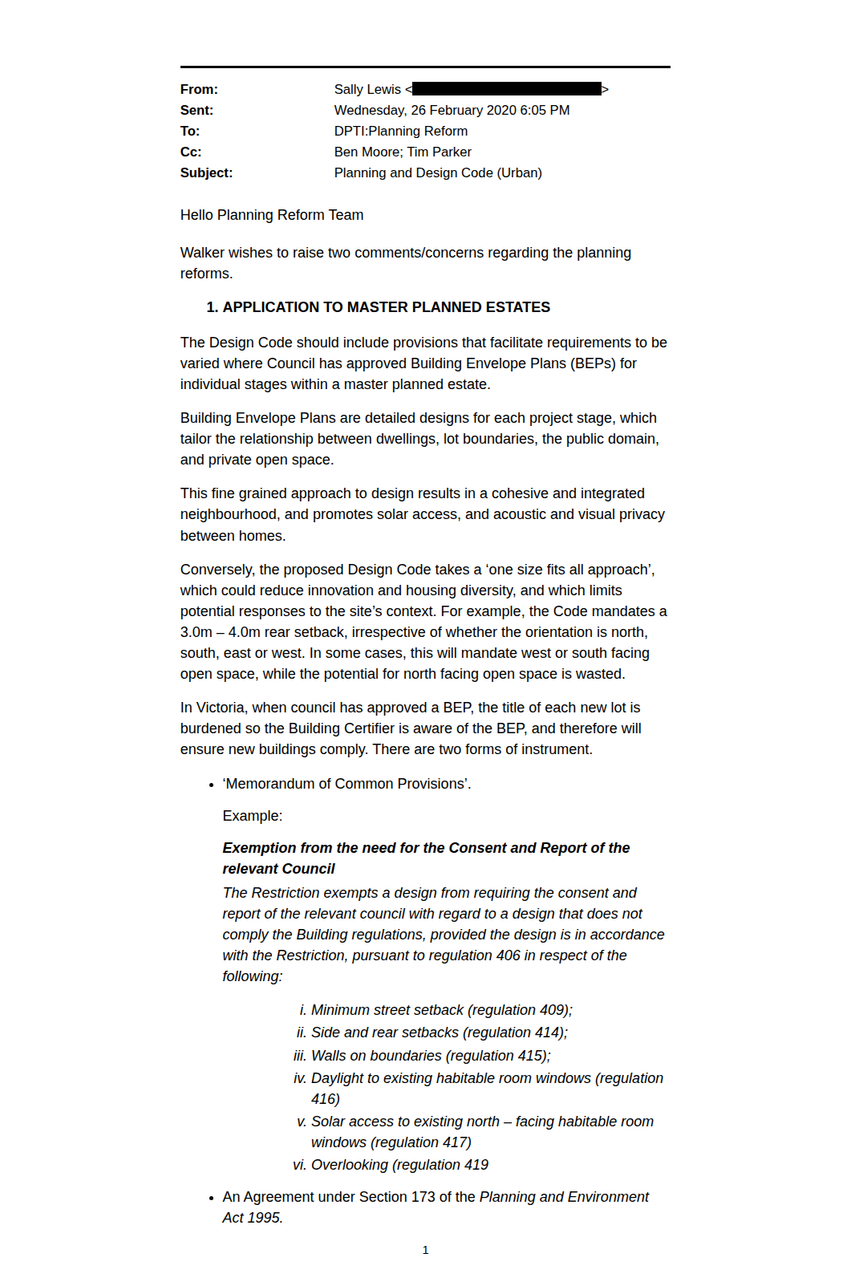| From: | Sally Lewis < > |
| Sent: | Wednesday, 26 February 2020 6:05 PM |
| To: | DPTI:Planning Reform |
| Cc: | Ben Moore; Tim Parker |
| Subject: | Planning and Design Code (Urban) |
Hello Planning Reform Team
Walker wishes to raise two comments/concerns regarding the planning reforms.
Application to Master Planned Estates
The Design Code should include provisions that facilitate requirements to be varied where Council has approved Building Envelope Plans (BEPs) for individual stages within a master planned estate.
Building Envelope Plans are detailed designs for each project stage, which tailor the relationship between dwellings, lot boundaries, the public domain, and private open space.
This fine grained approach to design results in a cohesive and integrated neighbourhood, and promotes solar access, and acoustic and visual privacy between homes.
Conversely, the proposed Design Code takes a ‘one size fits all approach’, which could reduce innovation and housing diversity, and which limits potential responses to the site’s context. For example, the Code mandates a 3.0m – 4.0m rear setback, irrespective of whether the orientation is north, south, east or west. In some cases, this will mandate west or south facing open space, while the potential for north facing open space is wasted.
In Victoria, when council has approved a BEP, the title of each new lot is burdened so the Building Certifier is aware of the BEP, and therefore will ensure new buildings comply. There are two forms of instrument.
‘Memorandum of Common Provisions’.
Example:
Exemption from the need for the Consent and Report of the relevant Council
The Restriction exempts a design from requiring the consent and report of the relevant council with regard to a design that does not comply the Building regulations, provided the design is in accordance with the Restriction, pursuant to regulation 406 in respect of the following:
Minimum street setback (regulation 409);
Side and rear setbacks (regulation 414);
Walls on boundaries (regulation 415);
Daylight to existing habitable room windows (regulation 416)
Solar access to existing north – facing habitable room windows (regulation 417)
Overlooking (regulation 419
An Agreement under Section 173 of the Planning and Environment Act 1995.
1